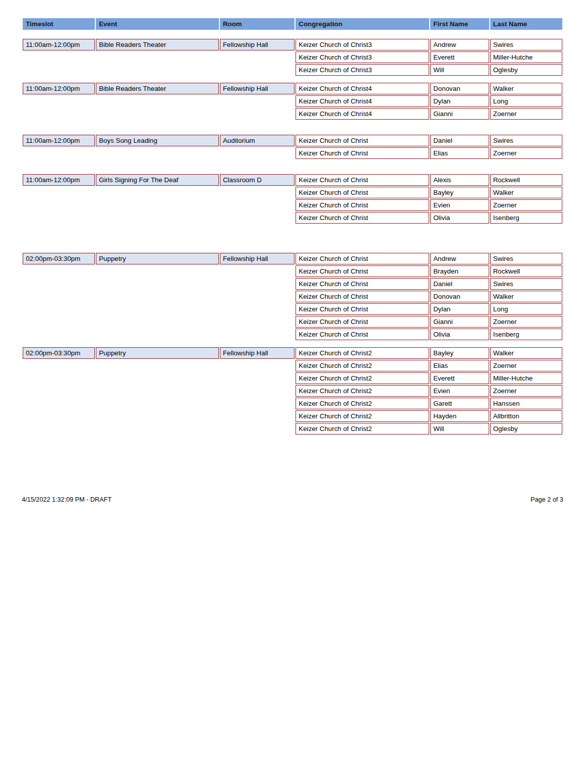| Timeslot | Event | Room | Congregation | First Name | Last Name |
| --- | --- | --- | --- | --- | --- |
| 11:00am-12:00pm | Bible Readers Theater | Fellowship Hall | Keizer Church of Christ3 | Andrew | Swires |
| | | | Keizer Church of Christ3 | Everett | Miller-Hutche |
| | | | Keizer Church of Christ3 | Will | Oglesby |
| 11:00am-12:00pm | Bible Readers Theater | Fellowship Hall | Keizer Church of Christ4 | Donovan | Walker |
| | | | Keizer Church of Christ4 | Dylan | Long |
| | | | Keizer Church of Christ4 | Gianni | Zoerner |
| 11:00am-12:00pm | Boys Song Leading | Auditorium | Keizer Church of Christ | Daniel | Swires |
| | | | Keizer Church of Christ | Elias | Zoerner |
| 11:00am-12:00pm | Girls Signing For The Deaf | Classroom D | Keizer Church of Christ | Alexis | Rockwell |
| | | | Keizer Church of Christ | Bayley | Walker |
| | | | Keizer Church of Christ | Evien | Zoerner |
| | | | Keizer Church of Christ | Olivia | Isenberg |
| 02:00pm-03:30pm | Puppetry | Fellowship Hall | Keizer Church of Christ | Andrew | Swires |
| | | | Keizer Church of Christ | Brayden | Rockwell |
| | | | Keizer Church of Christ | Daniel | Swires |
| | | | Keizer Church of Christ | Donovan | Walker |
| | | | Keizer Church of Christ | Dylan | Long |
| | | | Keizer Church of Christ | Gianni | Zoerner |
| | | | Keizer Church of Christ | Olivia | Isenberg |
| 02:00pm-03:30pm | Puppetry | Fellowship Hall | Keizer Church of Christ2 | Bayley | Walker |
| | | | Keizer Church of Christ2 | Elias | Zoerner |
| | | | Keizer Church of Christ2 | Everett | Miller-Hutche |
| | | | Keizer Church of Christ2 | Evien | Zoerner |
| | | | Keizer Church of Christ2 | Garett | Hanssen |
| | | | Keizer Church of Christ2 | Hayden | Allbritton |
| | | | Keizer Church of Christ2 | Will | Oglesby |
4/15/2022 1:32:09 PM - DRAFT
Page 2 of 3